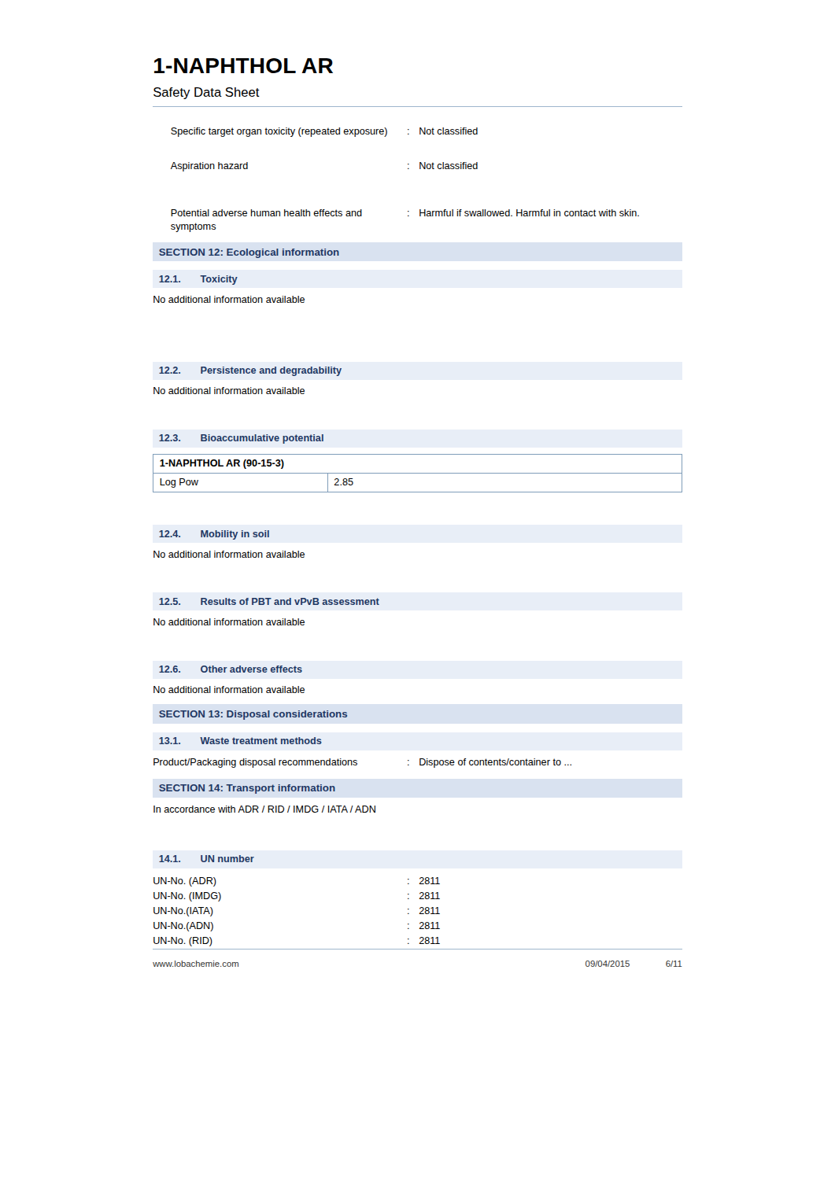1-NAPHTHOL AR
Safety Data Sheet
Specific target organ toxicity (repeated exposure)
: Not classified
Aspiration hazard
: Not classified
Potential adverse human health effects and symptoms
: Harmful if swallowed. Harmful in contact with skin.
SECTION 12: Ecological information
12.1. Toxicity
No additional information available
12.2. Persistence and degradability
No additional information available
12.3. Bioaccumulative potential
| 1-NAPHTHOL AR (90-15-3) |
| --- |
| Log Pow | 2.85 |
12.4. Mobility in soil
No additional information available
12.5. Results of PBT and vPvB assessment
No additional information available
12.6. Other adverse effects
No additional information available
SECTION 13: Disposal considerations
13.1. Waste treatment methods
Product/Packaging disposal recommendations
: Dispose of contents/container to ...
SECTION 14: Transport information
In accordance with ADR / RID / IMDG / IATA / ADN
14.1. UN number
UN-No. (ADR)
: 2811
UN-No. (IMDG)
: 2811
UN-No.(IATA)
: 2811
UN-No.(ADN)
: 2811
UN-No. (RID)
: 2811
www.lobachemie.com
09/04/2015
6/11